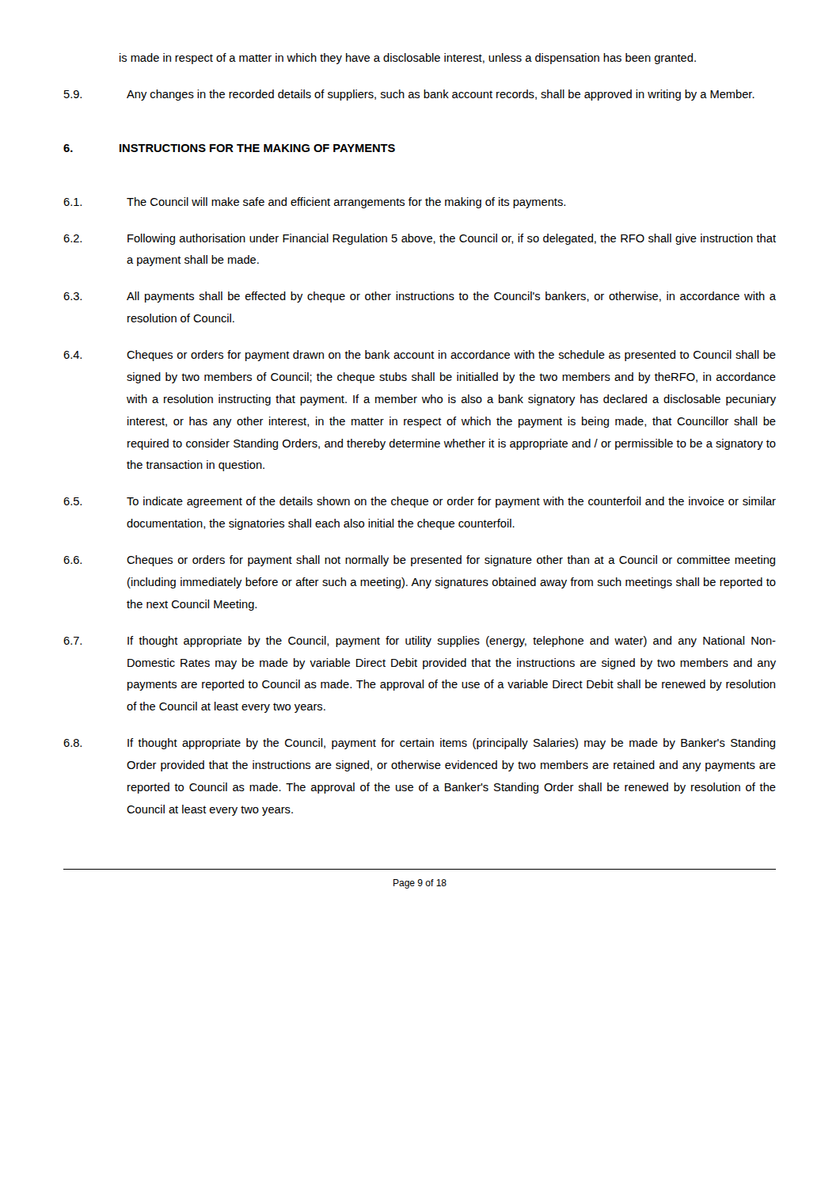is made in respect of a matter in which they have a disclosable interest, unless a dispensation has been granted.
5.9.
Any changes in the recorded details of suppliers, such as bank account records, shall be approved in writing by a Member.
6. INSTRUCTIONS FOR THE MAKING OF PAYMENTS
6.1.
The Council will make safe and efficient arrangements for the making of its payments.
6.2.
Following authorisation under Financial Regulation 5 above, the Council or, if so delegated, the RFO shall give instruction that a payment shall be made.
6.3.
All payments shall be effected by cheque or other instructions to the Council's bankers, or otherwise, in accordance with a resolution of Council.
6.4.
Cheques or orders for payment drawn on the bank account in accordance with the schedule as presented to Council shall be signed by two members of Council; the cheque stubs shall be initialled by the two members and by theRFO, in accordance with a resolution instructing that payment. If a member who is also a bank signatory has declared a disclosable pecuniary interest, or has any other interest, in the matter in respect of which the payment is being made, that Councillor shall be required to consider Standing Orders, and thereby determine whether it is appropriate and / or permissible to be a signatory to the transaction in question.
6.5.
To indicate agreement of the details shown on the cheque or order for payment with the counterfoil and the invoice or similar documentation, the signatories shall each also initial the cheque counterfoil.
6.6.
Cheques or orders for payment shall not normally be presented for signature other than at a Council or committee meeting (including immediately before or after such a meeting). Any signatures obtained away from such meetings shall be reported to the next Council Meeting.
6.7.
If thought appropriate by the Council, payment for utility supplies (energy, telephone and water) and any National Non-Domestic Rates may be made by variable Direct Debit provided that the instructions are signed by two members and any payments are reported to Council as made. The approval of the use of a variable Direct Debit shall be renewed by resolution of the Council at least every two years.
6.8.
If thought appropriate by the Council, payment for certain items (principally Salaries) may be made by Banker's Standing Order provided that the instructions are signed, or otherwise evidenced by two members are retained and any payments are reported to Council as made. The approval of the use of a Banker's Standing Order shall be renewed by resolution of the Council at least every two years.
Page 9 of 18